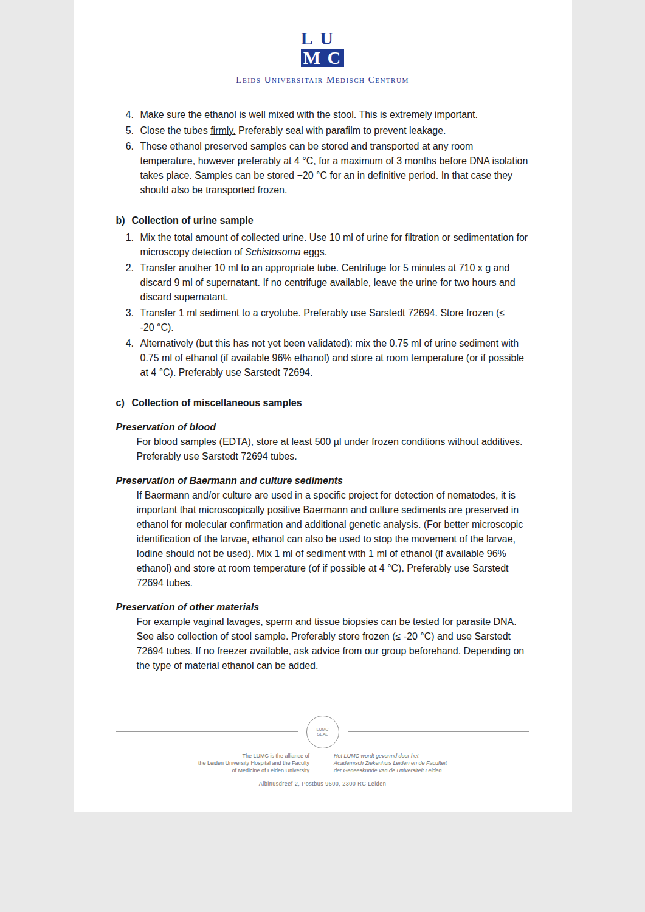L U M C
Leids Universitair Medisch Centrum
Make sure the ethanol is well mixed with the stool. This is extremely important.
Close the tubes firmly. Preferably seal with parafilm to prevent leakage.
These ethanol preserved samples can be stored and transported at any room temperature, however preferably at 4 °C, for a maximum of 3 months before DNA isolation takes place. Samples can be stored −20 °C for an in definitive period. In that case they should also be transported frozen.
b) Collection of urine sample
Mix the total amount of collected urine. Use 10 ml of urine for filtration or sedimentation for microscopy detection of Schistosoma eggs.
Transfer another 10 ml to an appropriate tube. Centrifuge for 5 minutes at 710 x g and discard 9 ml of supernatant. If no centrifuge available, leave the urine for two hours and discard supernatant.
Transfer 1 ml sediment to a cryotube. Preferably use Sarstedt 72694. Store frozen (≤ -20 °C).
Alternatively (but this has not yet been validated): mix the 0.75 ml of urine sediment with 0.75 ml of ethanol (if available 96% ethanol) and store at room temperature (or if possible at 4 °C). Preferably use Sarstedt 72694.
c) Collection of miscellaneous samples
Preservation of blood
For blood samples (EDTA), store at least 500 µl under frozen conditions without additives. Preferably use Sarstedt 72694 tubes.
Preservation of Baermann and culture sediments
If Baermann and/or culture are used in a specific project for detection of nematodes, it is important that microscopically positive Baermann and culture sediments are preserved in ethanol for molecular confirmation and additional genetic analysis. (For better microscopic identification of the larvae, ethanol can also be used to stop the movement of the larvae, Iodine should not be used). Mix 1 ml of sediment with 1 ml of ethanol (if available 96% ethanol) and store at room temperature (of if possible at 4 °C). Preferably use Sarstedt 72694 tubes.
Preservation of other materials
For example vaginal lavages, sperm and tissue biopsies can be tested for parasite DNA. See also collection of stool sample. Preferably store frozen (≤ -20 °C) and use Sarstedt 72694 tubes. If no freezer available, ask advice from our group beforehand. Depending on the type of material ethanol can be added.
LUMC
SEAL
The LUMC is the alliance of
the Leiden University Hospital and the Faculty
of Medicine of Leiden University
Het LUMC wordt gevormd door het
Academisch Ziekenhuis Leiden en de Faculteit
der Geneeskunde van de Universiteit Leiden
Albinusdreef 2, Postbus 9600, 2300 RC Leiden